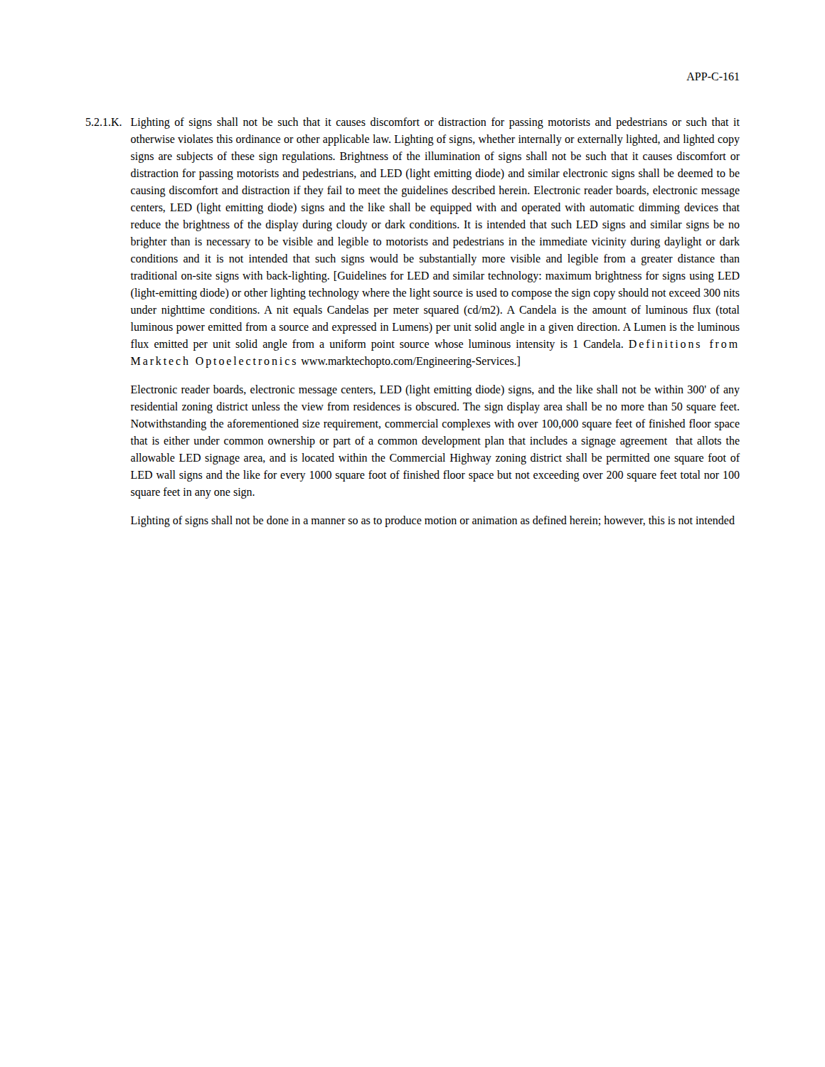APP-C-161
5.2.1.K.
Lighting of signs shall not be such that it causes discomfort or distraction for passing motorists and pedestrians or such that it otherwise violates this ordinance or other applicable law. Lighting of signs, whether internally or externally lighted, and lighted copy signs are subjects of these sign regulations. Brightness of the illumination of signs shall not be such that it causes discomfort or distraction for passing motorists and pedestrians, and LED (light emitting diode) and similar electronic signs shall be deemed to be causing discomfort and distraction if they fail to meet the guidelines described herein. Electronic reader boards, electronic message centers, LED (light emitting diode) signs and the like shall be equipped with and operated with automatic dimming devices that reduce the brightness of the display during cloudy or dark conditions. It is intended that such LED signs and similar signs be no brighter than is necessary to be visible and legible to motorists and pedestrians in the immediate vicinity during daylight or dark conditions and it is not intended that such signs would be substantially more visible and legible from a greater distance than traditional on-site signs with back-lighting. [Guidelines for LED and similar technology: maximum brightness for signs using LED (light-emitting diode) or other lighting technology where the light source is used to compose the sign copy should not exceed 300 nits under nighttime conditions. A nit equals Candelas per meter squared (cd/m2). A Candela is the amount of luminous flux (total luminous power emitted from a source and expressed in Lumens) per unit solid angle in a given direction. A Lumen is the luminous flux emitted per unit solid angle from a uniform point source whose luminous intensity is 1 Candela. Definitions from Marktech Optoelectronics www.marktechopto.com/Engineering-Services.]
Electronic reader boards, electronic message centers, LED (light emitting diode) signs, and the like shall not be within 300' of any residential zoning district unless the view from residences is obscured. The sign display area shall be no more than 50 square feet. Notwithstanding the aforementioned size requirement, commercial complexes with over 100,000 square feet of finished floor space that is either under common ownership or part of a common development plan that includes a signage agreement that allots the allowable LED signage area, and is located within the Commercial Highway zoning district shall be permitted one square foot of LED wall signs and the like for every 1000 square foot of finished floor space but not exceeding over 200 square feet total nor 100 square feet in any one sign.
Lighting of signs shall not be done in a manner so as to produce motion or animation as defined herein; however, this is not intended